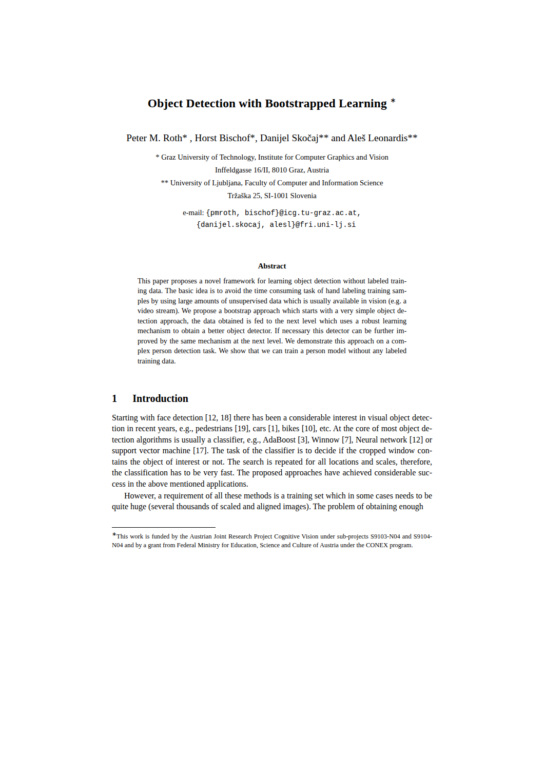Object Detection with Bootstrapped Learning ∗
Peter M. Roth* , Horst Bischof*, Danijel Skočaj** and Aleš Leonardis**
* Graz University of Technology, Institute for Computer Graphics and Vision
Inffeldgasse 16/II, 8010 Graz, Austria
** University of Ljubljana, Faculty of Computer and Information Science
Tržaška 25, SI-1001 Slovenia
e-mail: {pmroth, bischof}@icg.tu-graz.ac.at, {danijel.skocaj, alesl}@fri.uni-lj.si
Abstract
This paper proposes a novel framework for learning object detection without labeled training data. The basic idea is to avoid the time consuming task of hand labeling training samples by using large amounts of unsupervised data which is usually available in vision (e.g. a video stream). We propose a bootstrap approach which starts with a very simple object detection approach, the data obtained is fed to the next level which uses a robust learning mechanism to obtain a better object detector. If necessary this detector can be further improved by the same mechanism at the next level. We demonstrate this approach on a complex person detection task. We show that we can train a person model without any labeled training data.
1 Introduction
Starting with face detection [12, 18] there has been a considerable interest in visual object detection in recent years, e.g., pedestrians [19], cars [1], bikes [10], etc. At the core of most object detection algorithms is usually a classifier, e.g., AdaBoost [3], Winnow [7], Neural network [12] or support vector machine [17]. The task of the classifier is to decide if the cropped window contains the object of interest or not. The search is repeated for all locations and scales, therefore, the classification has to be very fast. The proposed approaches have achieved considerable success in the above mentioned applications.
However, a requirement of all these methods is a training set which in some cases needs to be quite huge (several thousands of scaled and aligned images). The problem of obtaining enough
∗This work is funded by the Austrian Joint Research Project Cognitive Vision under sub-projects S9103-N04 and S9104-N04 and by a grant from Federal Ministry for Education, Science and Culture of Austria under the CONEX program.